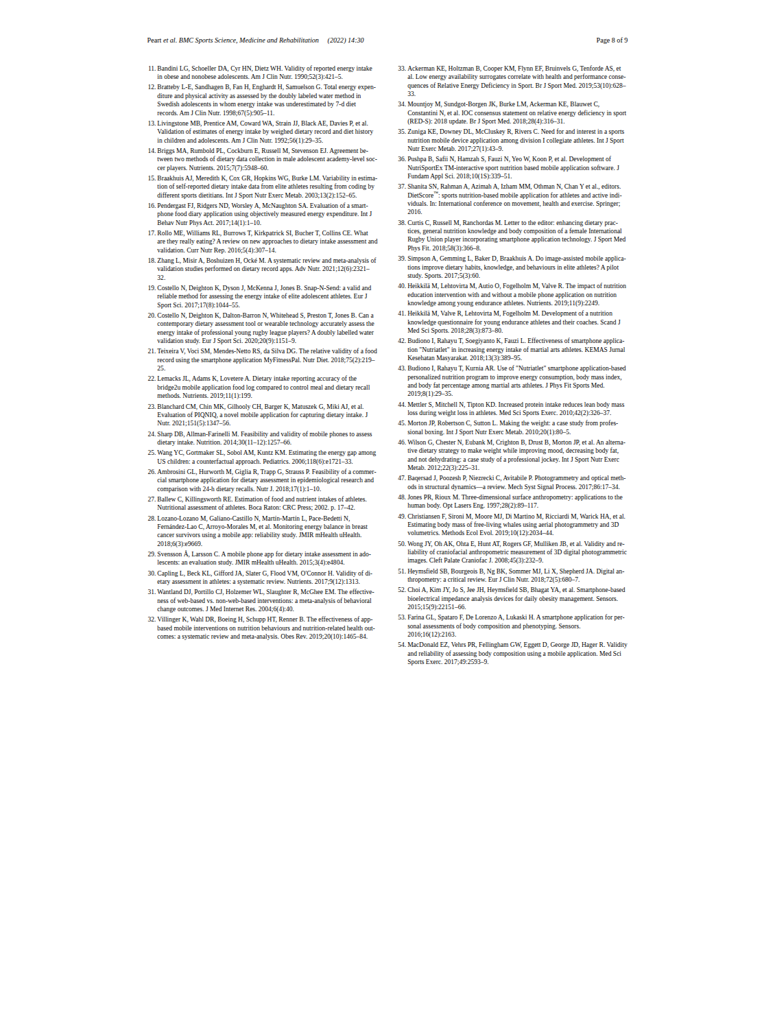Peart et al. BMC Sports Science, Medicine and Rehabilitation (2022) 14:30
Page 8 of 9
11. Bandini LG, Schoeller DA, Cyr HN, Dietz WH. Validity of reported energy intake in obese and nonobese adolescents. Am J Clin Nutr. 1990;52(3):421–5.
12. Bratteby L-E, Sandhagen B, Fan H, Enghardt H, Samuelson G. Total energy expenditure and physical activity as assessed by the doubly labeled water method in Swedish adolescents in whom energy intake was underestimated by 7-d diet records. Am J Clin Nutr. 1998;67(5):905–11.
13. Livingstone MB, Prentice AM, Coward WA, Strain JJ, Black AE, Davies P, et al. Validation of estimates of energy intake by weighed dietary record and diet history in children and adolescents. Am J Clin Nutr. 1992;56(1):29–35.
14. Briggs MA, Rumbold PL, Cockburn E, Russell M, Stevenson EJ. Agreement between two methods of dietary data collection in male adolescent academy-level soccer players. Nutrients. 2015;7(7):5948–60.
15. Braakhuis AJ, Meredith K, Cox GR, Hopkins WG, Burke LM. Variability in estimation of self-reported dietary intake data from elite athletes resulting from coding by different sports dietitians. Int J Sport Nutr Exerc Metab. 2003;13(2):152–65.
16. Pendergast FJ, Ridgers ND, Worsley A, McNaughton SA. Evaluation of a smartphone food diary application using objectively measured energy expenditure. Int J Behav Nutr Phys Act. 2017;14(1):1–10.
17. Rollo ME, Williams RL, Burrows T, Kirkpatrick SI, Bucher T, Collins CE. What are they really eating? A review on new approaches to dietary intake assessment and validation. Curr Nutr Rep. 2016;5(4):307–14.
18. Zhang L, Misir A, Boshuizen H, Ocké M. A systematic review and meta-analysis of validation studies performed on dietary record apps. Adv Nutr. 2021;12(6):2321–32.
19. Costello N, Deighton K, Dyson J, McKenna J, Jones B. Snap-N-Send: a valid and reliable method for assessing the energy intake of elite adolescent athletes. Eur J Sport Sci. 2017;17(8):1044–55.
20. Costello N, Deighton K, Dalton-Barron N, Whitehead S, Preston T, Jones B. Can a contemporary dietary assessment tool or wearable technology accurately assess the energy intake of professional young rugby league players? A doubly labelled water validation study. Eur J Sport Sci. 2020;20(9):1151–9.
21. Teixeira V, Voci SM, Mendes-Netto RS, da Silva DG. The relative validity of a food record using the smartphone application MyFitnessPal. Nutr Diet. 2018;75(2):219–25.
22. Lemacks JL, Adams K, Lovetere A. Dietary intake reporting accuracy of the bridge2u mobile application food log compared to control meal and dietary recall methods. Nutrients. 2019;11(1):199.
23. Blanchard CM, Chin MK, Gilhooly CH, Barger K, Matuszek G, Miki AJ, et al. Evaluation of PIQNIQ, a novel mobile application for capturing dietary intake. J Nutr. 2021;151(5):1347–56.
24. Sharp DB, Allman-Farinelli M. Feasibility and validity of mobile phones to assess dietary intake. Nutrition. 2014;30(11–12):1257–66.
25. Wang YC, Gortmaker SL, Sobol AM, Kuntz KM. Estimating the energy gap among US children: a counterfactual approach. Pediatrics. 2006;118(6):e1721–33.
26. Ambrosini GL, Hurworth M, Giglia R, Trapp G, Strauss P. Feasibility of a commercial smartphone application for dietary assessment in epidemiological research and comparison with 24-h dietary recalls. Nutr J. 2018;17(1):1–10.
27. Ballew C, Killingsworth RE. Estimation of food and nutrient intakes of athletes. Nutritional assessment of athletes. Boca Raton: CRC Press; 2002. p. 17–42.
28. Lozano-Lozano M, Galiano-Castillo N, Martín-Martín L, Pace-Bedetti N, Fernández-Lao C, Arroyo-Morales M, et al. Monitoring energy balance in breast cancer survivors using a mobile app: reliability study. JMIR mHealth uHealth. 2018;6(3):e9669.
29. Svensson Å, Larsson C. A mobile phone app for dietary intake assessment in adolescents: an evaluation study. JMIR mHealth uHealth. 2015;3(4):e4804.
30. Capling L, Beck KL, Gifford JA, Slater G, Flood VM, O'Connor H. Validity of dietary assessment in athletes: a systematic review. Nutrients. 2017;9(12):1313.
31. Wantland DJ, Portillo CJ, Holzemer WL, Slaughter R, McGhee EM. The effectiveness of web-based vs. non-web-based interventions: a meta-analysis of behavioral change outcomes. J Med Internet Res. 2004;6(4):40.
32. Villinger K, Wahl DR, Boeing H, Schupp HT, Renner B. The effectiveness of app-based mobile interventions on nutrition behaviours and nutrition-related health outcomes: a systematic review and meta-analysis. Obes Rev. 2019;20(10):1465–84.
33. Ackerman KE, Holtzman B, Cooper KM, Flynn EF, Bruinvels G, Tenforde AS, et al. Low energy availability surrogates correlate with health and performance consequences of Relative Energy Deficiency in Sport. Br J Sport Med. 2019;53(10):628–33.
34. Mountjoy M, Sundgot-Borgen JK, Burke LM, Ackerman KE, Blauwet C, Constantini N, et al. IOC consensus statement on relative energy deficiency in sport (RED-S): 2018 update. Br J Sport Med. 2018;28(4):316–31.
35. Zuniga KE, Downey DL, McCluskey R, Rivers C. Need for and interest in a sports nutrition mobile device application among division I collegiate athletes. Int J Sport Nutr Exerc Metab. 2017;27(1):43–9.
36. Pushpa B, Safii N, Hamzah S, Fauzi N, Yeo W, Koon P, et al. Development of NutriSportEx TM-interactive sport nutrition based mobile application software. J Fundam Appl Sci. 2018;10(1S):339–51.
37. Shanita SN, Rahman A, Azimah A, Izham MM, Othman N, Chan Y et al., editors. DietScore™: sports nutrition-based mobile application for athletes and active individuals. In: International conference on movement, health and exercise. Springer; 2016.
38. Curtis C, Russell M, Ranchordas M. Letter to the editor: enhancing dietary practices, general nutrition knowledge and body composition of a female International Rugby Union player incorporating smartphone application technology. J Sport Med Phys Fit. 2018;58(3):366–8.
39. Simpson A, Gemming L, Baker D, Braakhuis A. Do image-assisted mobile applications improve dietary habits, knowledge, and behaviours in elite athletes? A pilot study. Sports. 2017;5(3):60.
40. Heikkilä M, Lehtovirta M, Autio O, Fogelholm M, Valve R. The impact of nutrition education intervention with and without a mobile phone application on nutrition knowledge among young endurance athletes. Nutrients. 2019;11(9):2249.
41. Heikkilä M, Valve R, Lehtovirta M, Fogelholm M. Development of a nutrition knowledge questionnaire for young endurance athletes and their coaches. Scand J Med Sci Sports. 2018;28(3):873–80.
42. Budiono I, Rahayu T, Soegiyanto K, Fauzi L. Effectiveness of smartphone application "Nutriatlet" in increasing energy intake of martial arts athletes. KEMAS Jurnal Kesehatan Masyarakat. 2018;13(3):389–95.
43. Budiono I, Rahayu T, Kurnia AR. Use of "Nutriatlet" smartphone application-based personalized nutrition program to improve energy consumption, body mass index, and body fat percentage among martial arts athletes. J Phys Fit Sports Med. 2019;8(1):29–35.
44. Mettler S, Mitchell N, Tipton KD. Increased protein intake reduces lean body mass loss during weight loss in athletes. Med Sci Sports Exerc. 2010;42(2):326–37.
45. Morton JP, Robertson C, Sutton L. Making the weight: a case study from professional boxing. Int J Sport Nutr Exerc Metab. 2010;20(1):80–5.
46. Wilson G, Chester N, Eubank M, Crighton B, Drust B, Morton JP, et al. An alternative dietary strategy to make weight while improving mood, decreasing body fat, and not dehydrating: a case study of a professional jockey. Int J Sport Nutr Exerc Metab. 2012;22(3):225–31.
47. Baqersad J, Poozesh P, Niezrecki C, Avitabile P. Photogrammetry and optical methods in structural dynamics—a review. Mech Syst Signal Process. 2017;86:17–34.
48. Jones PR, Rioux M. Three-dimensional surface anthropometry: applications to the human body. Opt Lasers Eng. 1997;28(2):89–117.
49. Christiansen F, Sironi M, Moore MJ, Di Martino M, Ricciardi M, Warick HA, et al. Estimating body mass of free-living whales using aerial photogrammetry and 3D volumetrics. Methods Ecol Evol. 2019;10(12):2034–44.
50. Wong JY, Oh AK, Ohta E, Hunt AT, Rogers GF, Mulliken JB, et al. Validity and reliability of craniofacial anthropometric measurement of 3D digital photogrammetric images. Cleft Palate Craniofac J. 2008;45(3):232–9.
51. Heymsfield SB, Bourgeois B, Ng BK, Sommer MJ, Li X, Shepherd JA. Digital anthropometry: a critical review. Eur J Clin Nutr. 2018;72(5):680–7.
52. Choi A, Kim JY, Jo S, Jee JH, Heymsfield SB, Bhagat YA, et al. Smartphone-based bioelectrical impedance analysis devices for daily obesity management. Sensors. 2015;15(9):22151–66.
53. Farina GL, Spataro F, De Lorenzo A, Lukaski H. A smartphone application for personal assessments of body composition and phenotyping. Sensors. 2016;16(12):2163.
54. MacDonald EZ, Vehrs PR, Fellingham GW, Eggett D, George JD, Hager R. Validity and reliability of assessing body composition using a mobile application. Med Sci Sports Exerc. 2017;49:2593–9.